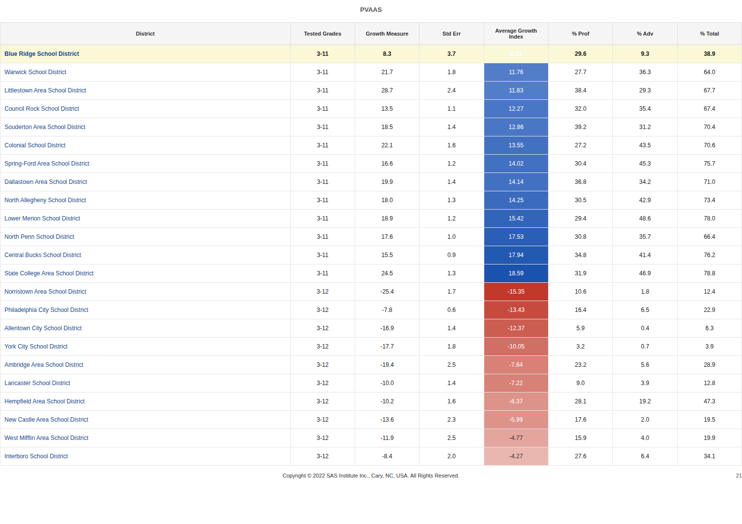PVAAS
| District | Tested Grades | Growth Measure | Std Err | Average Growth Index | % Prof | % Adv | % Total |
| --- | --- | --- | --- | --- | --- | --- | --- |
| Blue Ridge School District | 3-11 | 8.3 | 3.7 | 2.24 | 29.6 | 9.3 | 38.9 |
| Warwick School District | 3-11 | 21.7 | 1.8 | 11.76 | 27.7 | 36.3 | 64.0 |
| Littlestown Area School District | 3-11 | 28.7 | 2.4 | 11.83 | 38.4 | 29.3 | 67.7 |
| Council Rock School District | 3-11 | 13.5 | 1.1 | 12.27 | 32.0 | 35.4 | 67.4 |
| Souderton Area School District | 3-11 | 18.5 | 1.4 | 12.86 | 39.2 | 31.2 | 70.4 |
| Colonial School District | 3-11 | 22.1 | 1.6 | 13.55 | 27.2 | 43.5 | 70.6 |
| Spring-Ford Area School District | 3-11 | 16.6 | 1.2 | 14.02 | 30.4 | 45.3 | 75.7 |
| Dallastown Area School District | 3-11 | 19.9 | 1.4 | 14.14 | 36.8 | 34.2 | 71.0 |
| North Allegheny School District | 3-11 | 18.0 | 1.3 | 14.25 | 30.5 | 42.9 | 73.4 |
| Lower Merion School District | 3-11 | 18.9 | 1.2 | 15.42 | 29.4 | 48.6 | 78.0 |
| North Penn School District | 3-11 | 17.6 | 1.0 | 17.53 | 30.8 | 35.7 | 66.4 |
| Central Bucks School District | 3-11 | 15.5 | 0.9 | 17.94 | 34.8 | 41.4 | 76.2 |
| State College Area School District | 3-11 | 24.5 | 1.3 | 18.59 | 31.9 | 46.9 | 78.8 |
| Norristown Area School District | 3-12 | -25.4 | 1.7 | -15.35 | 10.6 | 1.8 | 12.4 |
| Philadelphia City School District | 3-12 | -7.8 | 0.6 | -13.43 | 16.4 | 6.5 | 22.9 |
| Allentown City School District | 3-12 | -16.9 | 1.4 | -12.37 | 5.9 | 0.4 | 6.3 |
| York City School District | 3-12 | -17.7 | 1.8 | -10.05 | 3.2 | 0.7 | 3.9 |
| Ambridge Area School District | 3-12 | -19.4 | 2.5 | -7.64 | 23.2 | 5.6 | 28.9 |
| Lancaster School District | 3-12 | -10.0 | 1.4 | -7.22 | 9.0 | 3.9 | 12.8 |
| Hempfield Area School District | 3-12 | -10.2 | 1.6 | -6.37 | 28.1 | 19.2 | 47.3 |
| New Castle Area School District | 3-12 | -13.6 | 2.3 | -5.99 | 17.6 | 2.0 | 19.5 |
| West Mifflin Area School District | 3-12 | -11.9 | 2.5 | -4.77 | 15.9 | 4.0 | 19.9 |
| Interboro School District | 3-12 | -8.4 | 2.0 | -4.27 | 27.6 | 6.4 | 34.1 |
Copyright © 2022 SAS Institute Inc., Cary, NC, USA. All Rights Reserved. 21